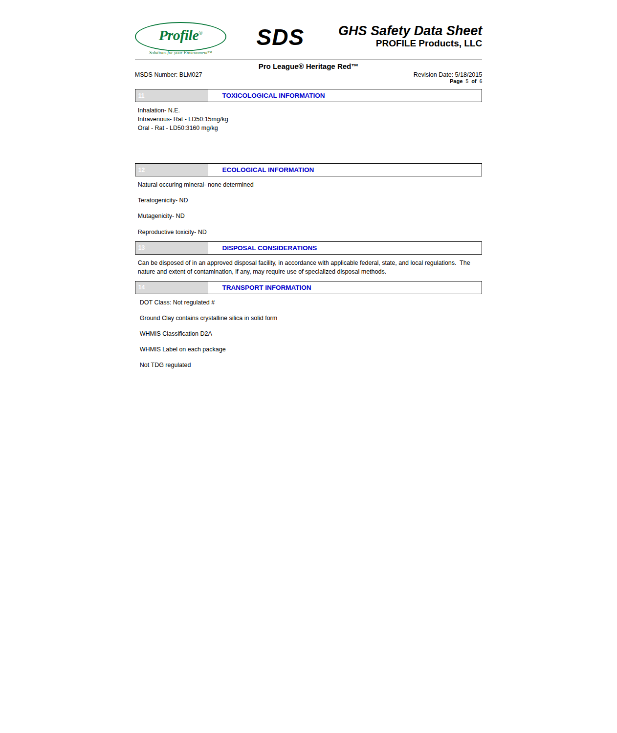Profile®
Solutions for your Environment™
SDS
GHS Safety Data Sheet
PROFILE Products, LLC
Pro League® Heritage Red™
MSDS Number: BLM027
Revision Date: 5/18/2015
Page 5 of 6
11
TOXICOLOGICAL INFORMATION
Inhalation- N.E.
Intravenous- Rat - LD50:15mg/kg
Oral - Rat - LD50:3160 mg/kg
12
ECOLOGICAL INFORMATION
Natural occuring mineral- none determined
Teratogenicity- ND
Mutagenicity- ND
Reproductive toxicity- ND
13
DISPOSAL CONSIDERATIONS
Can be disposed of in an approved disposal facility, in accordance with applicable federal, state, and local regulations. The nature and extent of contamination, if any, may require use of specialized disposal methods.
14
TRANSPORT INFORMATION
DOT Class: Not regulated #
Ground Clay contains crystalline silica in solid form
WHMIS Classification D2A
WHMIS Label on each package
Not TDG regulated